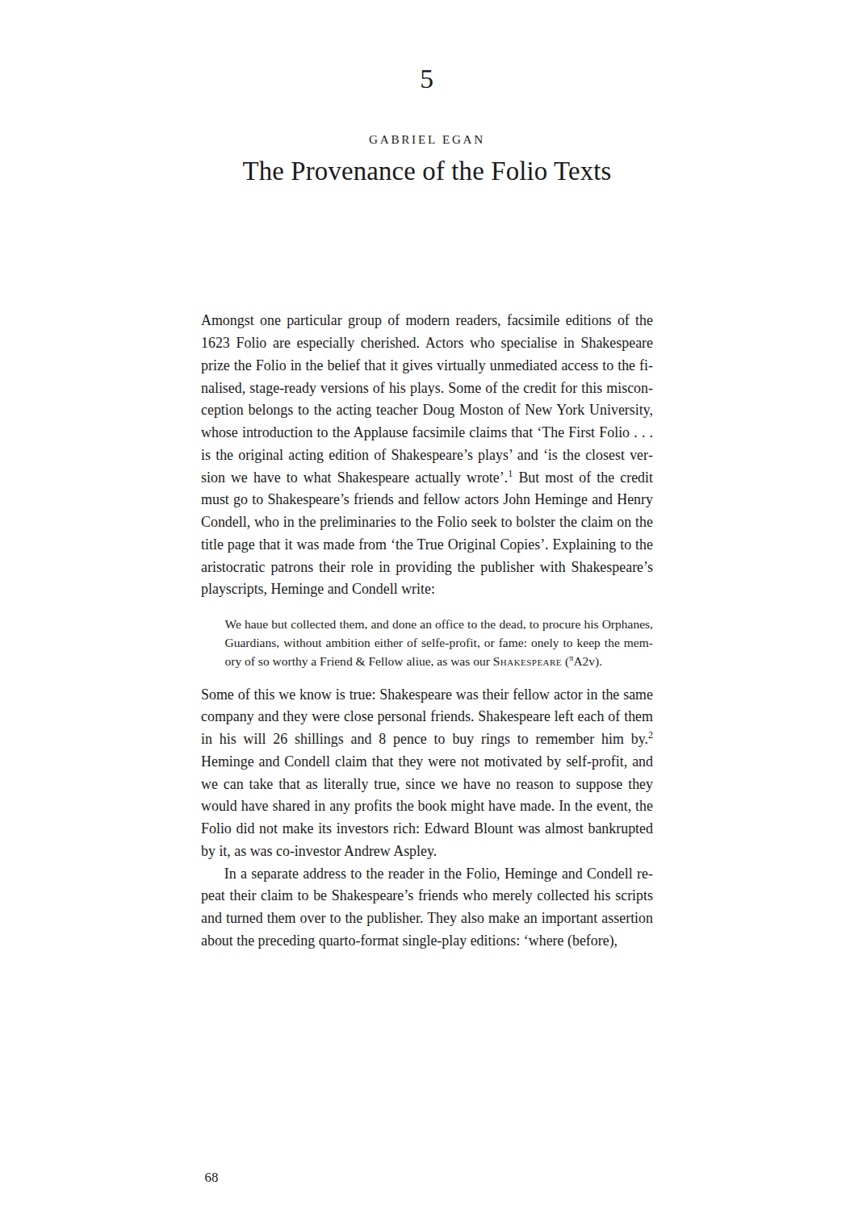5
Gabriel Egan
The Provenance of the Folio Texts
Amongst one particular group of modern readers, facsimile editions of the 1623 Folio are especially cherished. Actors who specialise in Shakespeare prize the Folio in the belief that it gives virtually unmediated access to the finalised, stage-ready versions of his plays. Some of the credit for this misconception belongs to the acting teacher Doug Moston of New York University, whose introduction to the Applause facsimile claims that ‘The First Folio . . . is the original acting edition of Shakespeare’s plays’ and ‘is the closest version we have to what Shakespeare actually wrote’.1 But most of the credit must go to Shakespeare’s friends and fellow actors John Heminge and Henry Condell, who in the preliminaries to the Folio seek to bolster the claim on the title page that it was made from ‘the True Original Copies’. Explaining to the aristocratic patrons their role in providing the publisher with Shakespeare’s playscripts, Heminge and Condell write:
We haue but collected them, and done an office to the dead, to procure his Orphanes, Guardians, without ambition either of selfe-profit, or fame: onely to keep the memory of so worthy a Friend & Fellow aliue, as was our Shakespeare (πA2v).
Some of this we know is true: Shakespeare was their fellow actor in the same company and they were close personal friends. Shakespeare left each of them in his will 26 shillings and 8 pence to buy rings to remember him by.2 Heminge and Condell claim that they were not motivated by self-profit, and we can take that as literally true, since we have no reason to suppose they would have shared in any profits the book might have made. In the event, the Folio did not make its investors rich: Edward Blount was almost bankrupted by it, as was co-investor Andrew Aspley.
In a separate address to the reader in the Folio, Heminge and Condell repeat their claim to be Shakespeare’s friends who merely collected his scripts and turned them over to the publisher. They also make an important assertion about the preceding quarto-format single-play editions: ‘where (before),
68